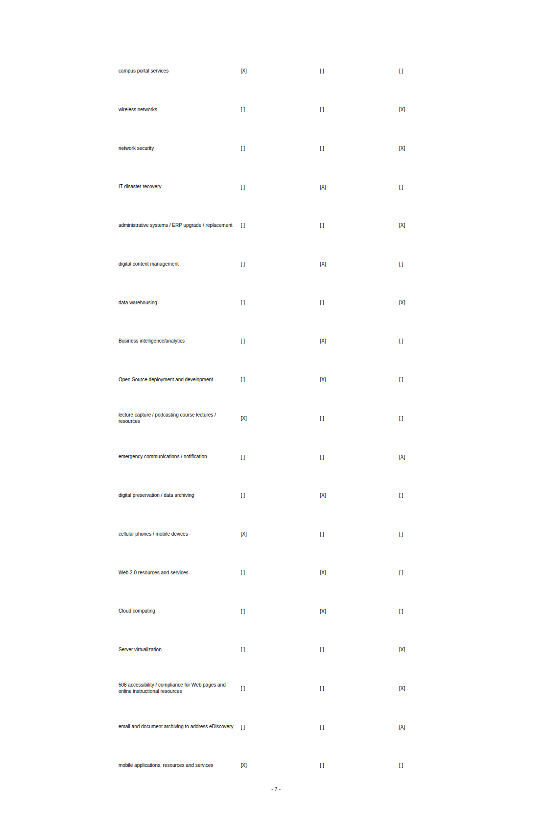| campus portal services | [X] | [ ] | [ ] |
| wireless networks | [ ] | [ ] | [X] |
| network security | [ ] | [ ] | [X] |
| IT disaster recovery | [ ] | [X] | [ ] |
| administrative systems / ERP upgrade / replacement | [ ] | [ ] | [X] |
| digital content management | [ ] | [X] | [ ] |
| data warehousing | [ ] | [ ] | [X] |
| Business intelligence/analytics | [ ] | [X] | [ ] |
| Open Source deployment and development | [ ] | [X] | [ ] |
| lecture capture / podcasting course lectures / resources | [X] | [ ] | [ ] |
| emergency communications / notification | [ ] | [ ] | [X] |
| digital preservation / data archiving | [ ] | [X] | [ ] |
| cellular phones / mobile devices | [X] | [ ] | [ ] |
| Web 2.0 resources and services | [ ] | [X] | [ ] |
| Cloud computing | [ ] | [X] | [ ] |
| Server virtualization | [ ] | [ ] | [X] |
| 508 accessibility / compliance for Web pages and online instructional resources | [ ] | [ ] | [X] |
| email and document archiving to address eDiscovery | [ ] | [ ] | [X] |
| mobile applications, resources and services | [X] | [ ] | [ ] |
- 7 -